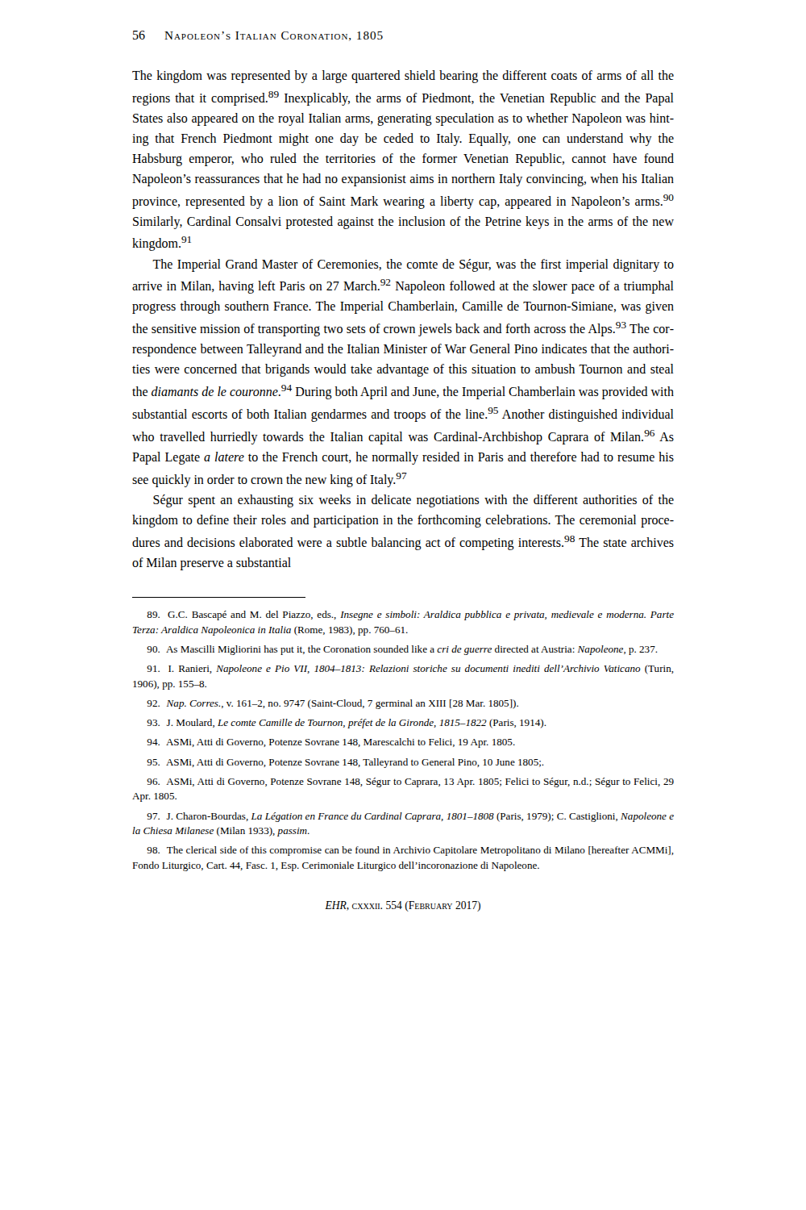56 Napoleon’s Italian Coronation, 1805
The kingdom was represented by a large quartered shield bearing the different coats of arms of all the regions that it comprised.89 Inexplicably, the arms of Piedmont, the Venetian Republic and the Papal States also appeared on the royal Italian arms, generating speculation as to whether Napoleon was hinting that French Piedmont might one day be ceded to Italy. Equally, one can understand why the Habsburg emperor, who ruled the territories of the former Venetian Republic, cannot have found Napoleon’s reassurances that he had no expansionist aims in northern Italy convincing, when his Italian province, represented by a lion of Saint Mark wearing a liberty cap, appeared in Napoleon’s arms.90 Similarly, Cardinal Consalvi protested against the inclusion of the Petrine keys in the arms of the new kingdom.91
The Imperial Grand Master of Ceremonies, the comte de Ségur, was the first imperial dignitary to arrive in Milan, having left Paris on 27 March.92 Napoleon followed at the slower pace of a triumphal progress through southern France. The Imperial Chamberlain, Camille de Tournon-Simiane, was given the sensitive mission of transporting two sets of crown jewels back and forth across the Alps.93 The correspondence between Talleyrand and the Italian Minister of War General Pino indicates that the authorities were concerned that brigands would take advantage of this situation to ambush Tournon and steal the diamants de le couronne.94 During both April and June, the Imperial Chamberlain was provided with substantial escorts of both Italian gendarmes and troops of the line.95 Another distinguished individual who travelled hurriedly towards the Italian capital was Cardinal-Archbishop Caprara of Milan.96 As Papal Legate a latere to the French court, he normally resided in Paris and therefore had to resume his see quickly in order to crown the new king of Italy.97
Ségur spent an exhausting six weeks in delicate negotiations with the different authorities of the kingdom to define their roles and participation in the forthcoming celebrations. The ceremonial procedures and decisions elaborated were a subtle balancing act of competing interests.98 The state archives of Milan preserve a substantial
89. G.C. Bascapé and M. del Piazzo, eds., Insegne e simboli: Araldica pubblica e privata, medievale e moderna. Parte Terza: Araldica Napoleonica in Italia (Rome, 1983), pp. 760–61.
90. As Mascilli Migliorini has put it, the Coronation sounded like a cri de guerre directed at Austria: Napoleone, p. 237.
91. I. Ranieri, Napoleone e Pio VII, 1804–1813: Relazioni storiche su documenti inediti dell’Archivio Vaticano (Turin, 1906), pp. 155–8.
92. Nap. Corres., v. 161–2, no. 9747 (Saint-Cloud, 7 germinal an XIII [28 Mar. 1805]).
93. J. Moulard, Le comte Camille de Tournon, préfet de la Gironde, 1815–1822 (Paris, 1914).
94. ASMi, Atti di Governo, Potenze Sovrane 148, Marescalchi to Felici, 19 Apr. 1805.
95. ASMi, Atti di Governo, Potenze Sovrane 148, Talleyrand to General Pino, 10 June 1805;.
96. ASMi, Atti di Governo, Potenze Sovrane 148, Ségur to Caprara, 13 Apr. 1805; Felici to Ségur, n.d.; Ségur to Felici, 29 Apr. 1805.
97. J. Charon-Bourdas, La Légation en France du Cardinal Caprara, 1801–1808 (Paris, 1979); C. Castiglioni, Napoleone e la Chiesa Milanese (Milan 1933), passim.
98. The clerical side of this compromise can be found in Archivio Capitolare Metropolitano di Milano [hereafter ACMMi], Fondo Liturgico, Cart. 44, Fasc. 1, Esp. Cerimoniale Liturgico dell’incoronazione di Napoleone.
EHR, cxxxii. 554 (February 2017)